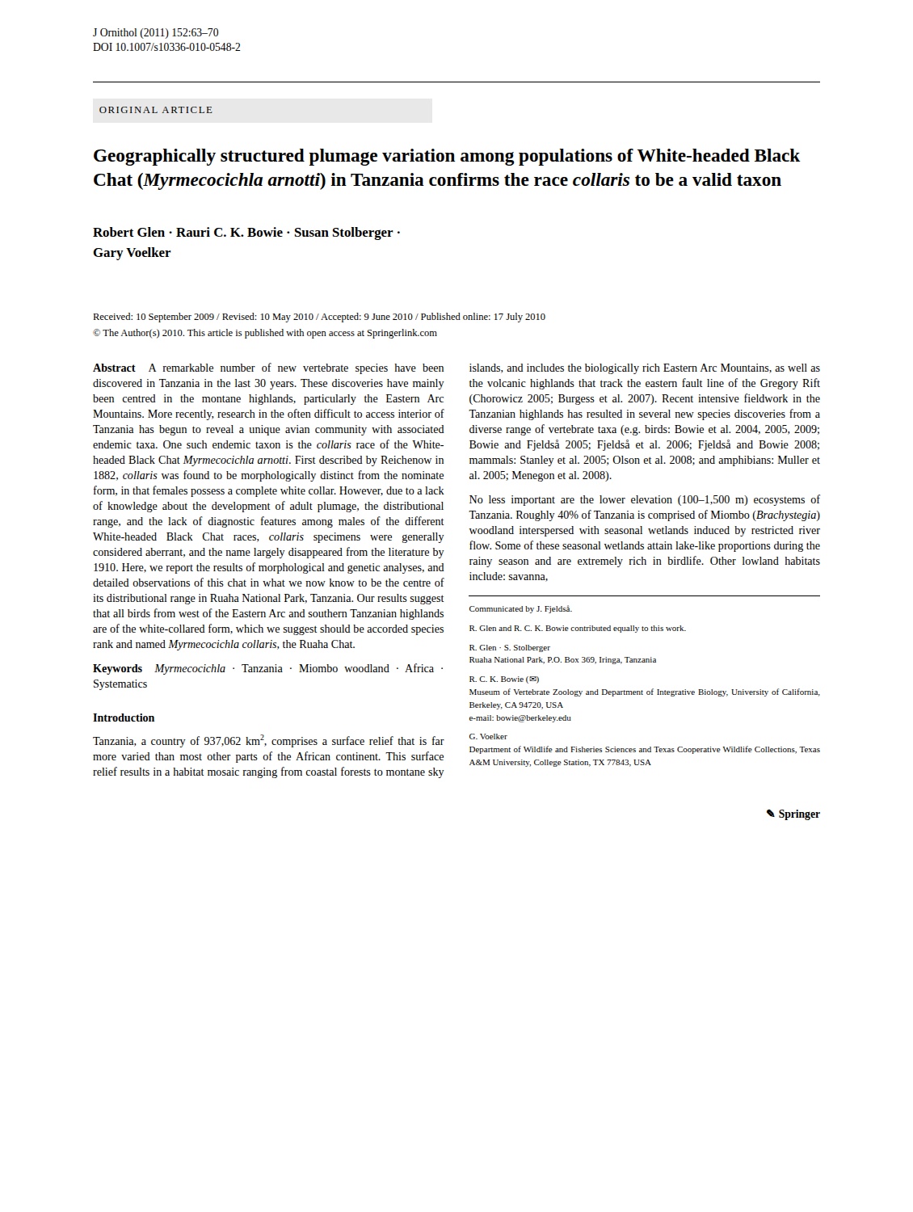J Ornithol (2011) 152:63–70
DOI 10.1007/s10336-010-0548-2
ORIGINAL ARTICLE
Geographically structured plumage variation among populations of White-headed Black Chat (Myrmecocichla arnotti) in Tanzania confirms the race collaris to be a valid taxon
Robert Glen · Rauri C. K. Bowie · Susan Stolberger ·
Gary Voelker
Received: 10 September 2009 / Revised: 10 May 2010 / Accepted: 9 June 2010 / Published online: 17 July 2010
© The Author(s) 2010. This article is published with open access at Springerlink.com
Abstract A remarkable number of new vertebrate species have been discovered in Tanzania in the last 30 years. These discoveries have mainly been centred in the montane highlands, particularly the Eastern Arc Mountains. More recently, research in the often difficult to access interior of Tanzania has begun to reveal a unique avian community with associated endemic taxa. One such endemic taxon is the collaris race of the White-headed Black Chat Myrmecocichla arnotti. First described by Reichenow in 1882, collaris was found to be morphologically distinct from the nominate form, in that females possess a complete white collar. However, due to a lack of knowledge about the development of adult plumage, the distributional range, and the lack of diagnostic features among males of the different White-headed Black Chat races, collaris specimens were generally considered aberrant, and the name largely disappeared from the literature by 1910. Here, we report the results of morphological and genetic analyses, and detailed observations of this chat in what we now know to be the centre of its distributional range in Ruaha National Park, Tanzania. Our results suggest that all birds from west of the Eastern Arc and southern Tanzanian highlands are of the white-collared form, which we suggest should be accorded species rank and named Myrmecocichla collaris, the Ruaha Chat.
Keywords Myrmecocichla · Tanzania · Miombo woodland · Africa · Systematics
Introduction
Tanzania, a country of 937,062 km2, comprises a surface relief that is far more varied than most other parts of the African continent. This surface relief results in a habitat mosaic ranging from coastal forests to montane sky islands, and includes the biologically rich Eastern Arc Mountains, as well as the volcanic highlands that track the eastern fault line of the Gregory Rift (Chorowicz 2005; Burgess et al. 2007). Recent intensive fieldwork in the Tanzanian highlands has resulted in several new species discoveries from a diverse range of vertebrate taxa (e.g. birds: Bowie et al. 2004, 2005, 2009; Bowie and Fjeldså 2005; Fjeldså et al. 2006; Fjeldså and Bowie 2008; mammals: Stanley et al. 2005; Olson et al. 2008; and amphibians: Muller et al. 2005; Menegon et al. 2008).
No less important are the lower elevation (100–1,500 m) ecosystems of Tanzania. Roughly 40% of Tanzania is comprised of Miombo (Brachystegia) woodland interspersed with seasonal wetlands induced by restricted river flow. Some of these seasonal wetlands attain lake-like proportions during the rainy season and are extremely rich in birdlife. Other lowland habitats include: savanna,
Communicated by J. Fjeldså.
R. Glen and R. C. K. Bowie contributed equally to this work.
R. Glen · S. Stolberger
Ruaha National Park, P.O. Box 369, Iringa, Tanzania
R. C. K. Bowie (✉)
Museum of Vertebrate Zoology and Department of Integrative Biology, University of California, Berkeley, CA 94720, USA
e-mail: bowie@berkeley.edu
G. Voelker
Department of Wildlife and Fisheries Sciences and Texas Cooperative Wildlife Collections, Texas A&M University, College Station, TX 77843, USA
✎ Springer